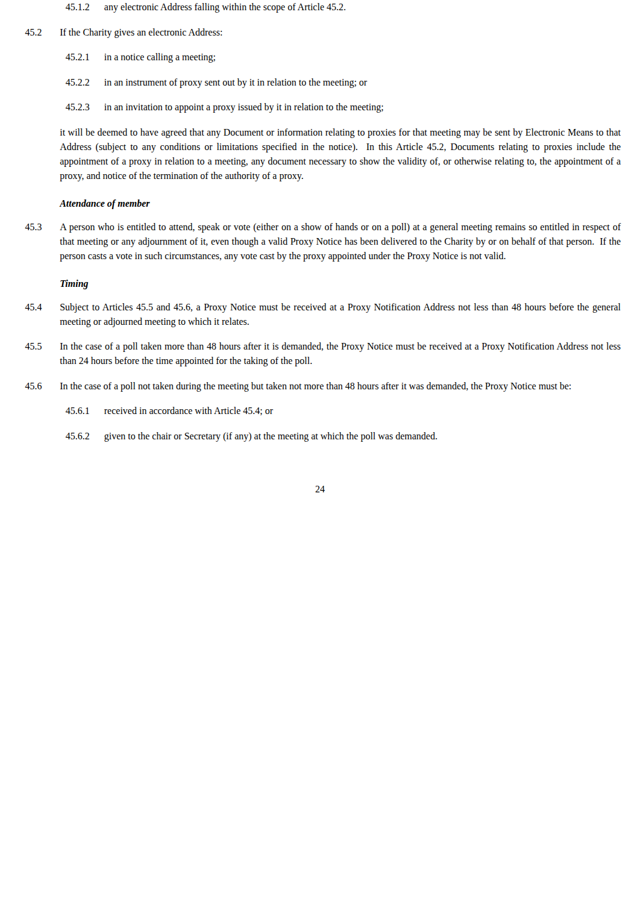45.1.2
any electronic Address falling within the scope of Article 45.2.
45.2
If the Charity gives an electronic Address:
45.2.1
in a notice calling a meeting;
45.2.2
in an instrument of proxy sent out by it in relation to the meeting; or
45.2.3
in an invitation to appoint a proxy issued by it in relation to the meeting;
it will be deemed to have agreed that any Document or information relating to proxies for that meeting may be sent by Electronic Means to that Address (subject to any conditions or limitations specified in the notice). In this Article 45.2, Documents relating to proxies include the appointment of a proxy in relation to a meeting, any document necessary to show the validity of, or otherwise relating to, the appointment of a proxy, and notice of the termination of the authority of a proxy.
Attendance of member
45.3
A person who is entitled to attend, speak or vote (either on a show of hands or on a poll) at a general meeting remains so entitled in respect of that meeting or any adjournment of it, even though a valid Proxy Notice has been delivered to the Charity by or on behalf of that person. If the person casts a vote in such circumstances, any vote cast by the proxy appointed under the Proxy Notice is not valid.
Timing
45.4
Subject to Articles 45.5 and 45.6, a Proxy Notice must be received at a Proxy Notification Address not less than 48 hours before the general meeting or adjourned meeting to which it relates.
45.5
In the case of a poll taken more than 48 hours after it is demanded, the Proxy Notice must be received at a Proxy Notification Address not less than 24 hours before the time appointed for the taking of the poll.
45.6
In the case of a poll not taken during the meeting but taken not more than 48 hours after it was demanded, the Proxy Notice must be:
45.6.1
received in accordance with Article 45.4; or
45.6.2
given to the chair or Secretary (if any) at the meeting at which the poll was demanded.
24